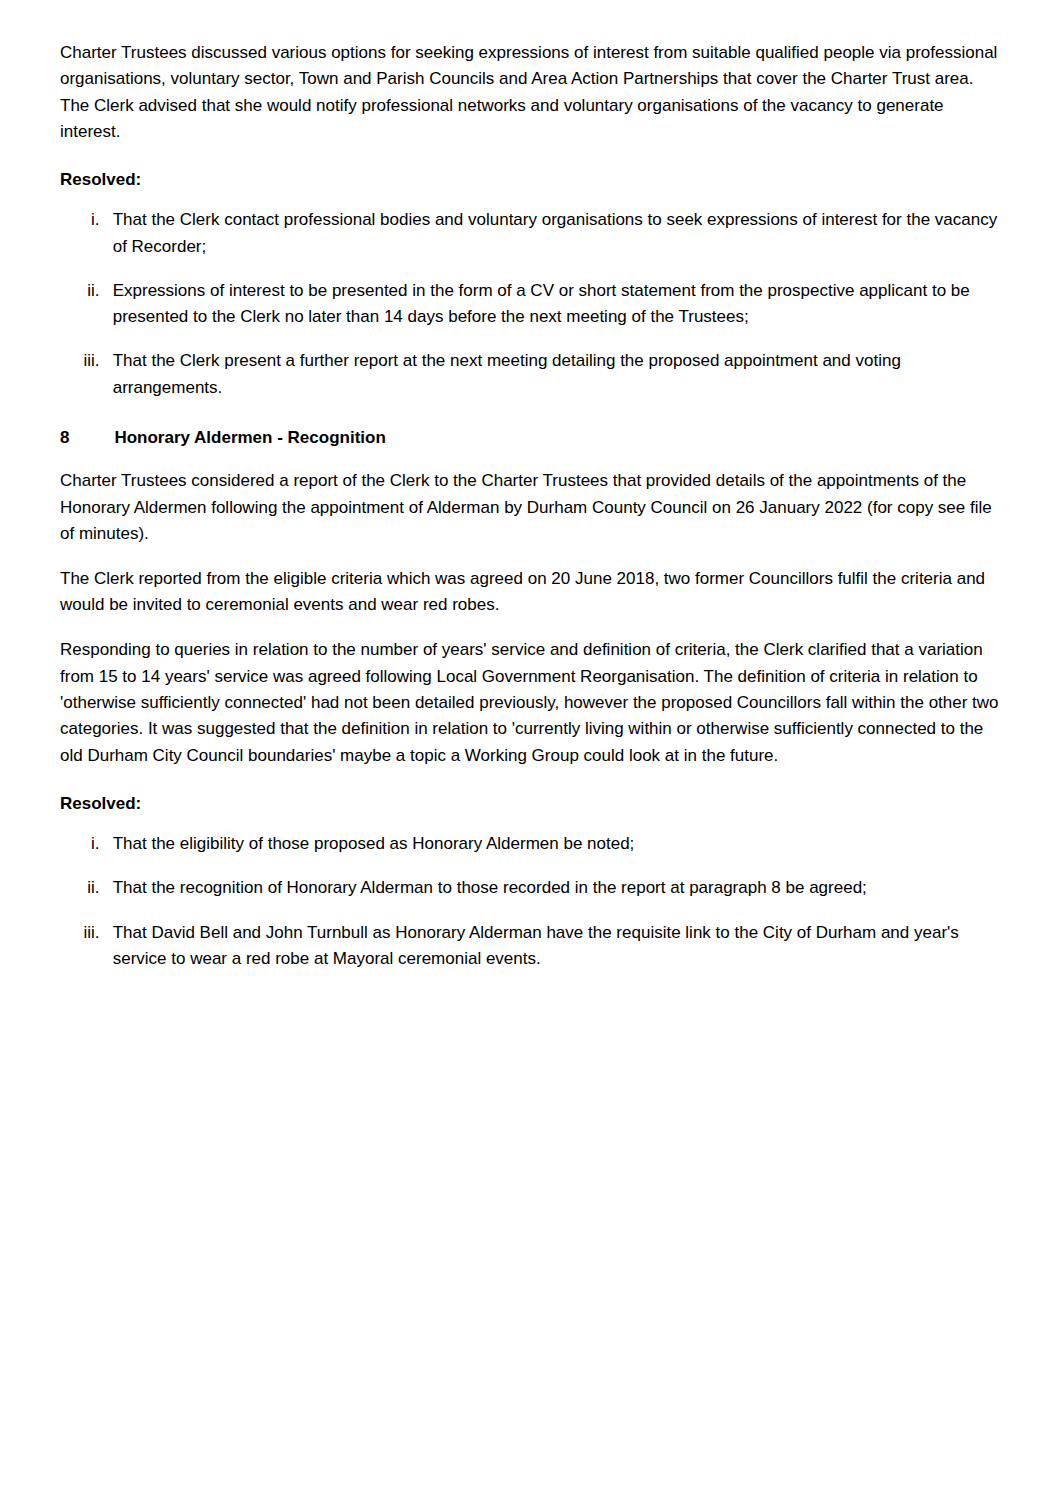Charter Trustees discussed various options for seeking expressions of interest from suitable qualified people via professional organisations, voluntary sector, Town and Parish Councils and Area Action Partnerships that cover the Charter Trust area. The Clerk advised that she would notify professional networks and voluntary organisations of the vacancy to generate interest.
Resolved:
That the Clerk contact professional bodies and voluntary organisations to seek expressions of interest for the vacancy of Recorder;
Expressions of interest to be presented in the form of a CV or short statement from the prospective applicant to be presented to the Clerk no later than 14 days before the next meeting of the Trustees;
That the Clerk present a further report at the next meeting detailing the proposed appointment and voting arrangements.
8 Honorary Aldermen - Recognition
Charter Trustees considered a report of the Clerk to the Charter Trustees that provided details of the appointments of the Honorary Aldermen following the appointment of Alderman by Durham County Council on 26 January 2022 (for copy see file of minutes).
The Clerk reported from the eligible criteria which was agreed on 20 June 2018, two former Councillors fulfil the criteria and would be invited to ceremonial events and wear red robes.
Responding to queries in relation to the number of years' service and definition of criteria, the Clerk clarified that a variation from 15 to 14 years' service was agreed following Local Government Reorganisation. The definition of criteria in relation to 'otherwise sufficiently connected' had not been detailed previously, however the proposed Councillors fall within the other two categories. It was suggested that the definition in relation to 'currently living within or otherwise sufficiently connected to the old Durham City Council boundaries' maybe a topic a Working Group could look at in the future.
Resolved:
That the eligibility of those proposed as Honorary Aldermen be noted;
That the recognition of Honorary Alderman to those recorded in the report at paragraph 8 be agreed;
That David Bell and John Turnbull as Honorary Alderman have the requisite link to the City of Durham and year's service to wear a red robe at Mayoral ceremonial events.